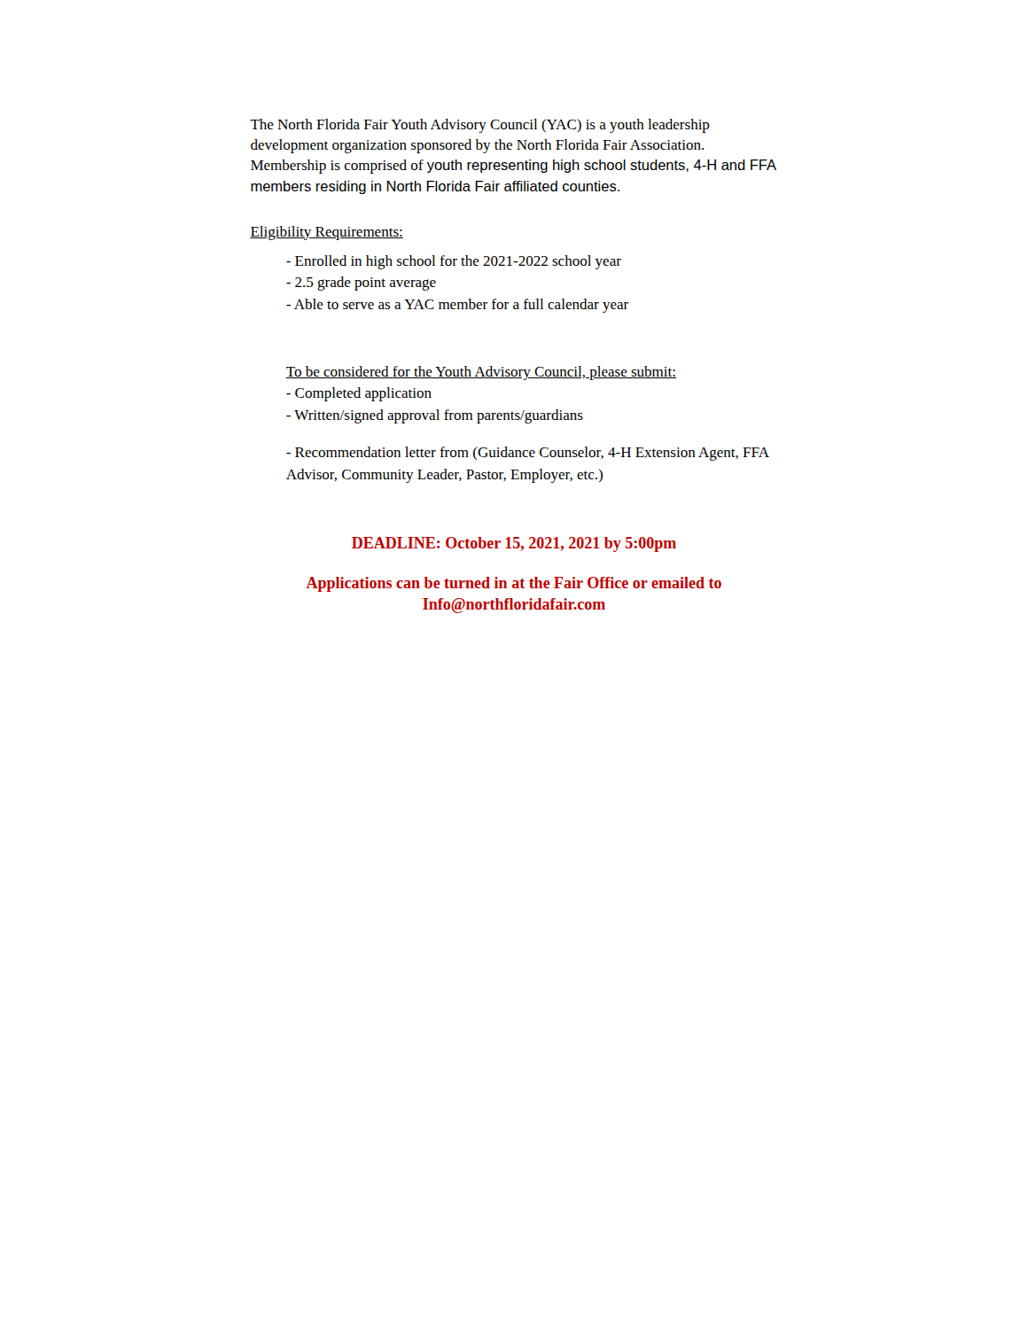The North Florida Fair Youth Advisory Council (YAC) is a youth leadership development organization sponsored by the North Florida Fair Association. Membership is comprised of youth representing high school students, 4-H and FFA members residing in North Florida Fair affiliated counties.
Eligibility Requirements:
- Enrolled in high school for the 2021-2022 school year
- 2.5 grade point average
- Able to serve as a YAC member for a full calendar year
To be considered for the Youth Advisory Council, please submit:
- Completed application
- Written/signed approval from parents/guardians
- Recommendation letter from (Guidance Counselor, 4-H Extension Agent, FFA Advisor, Community Leader, Pastor, Employer, etc.)
DEADLINE: October 15, 2021, 2021 by 5:00pm
Applications can be turned in at the Fair Office or emailed to Info@northfloridafair.com